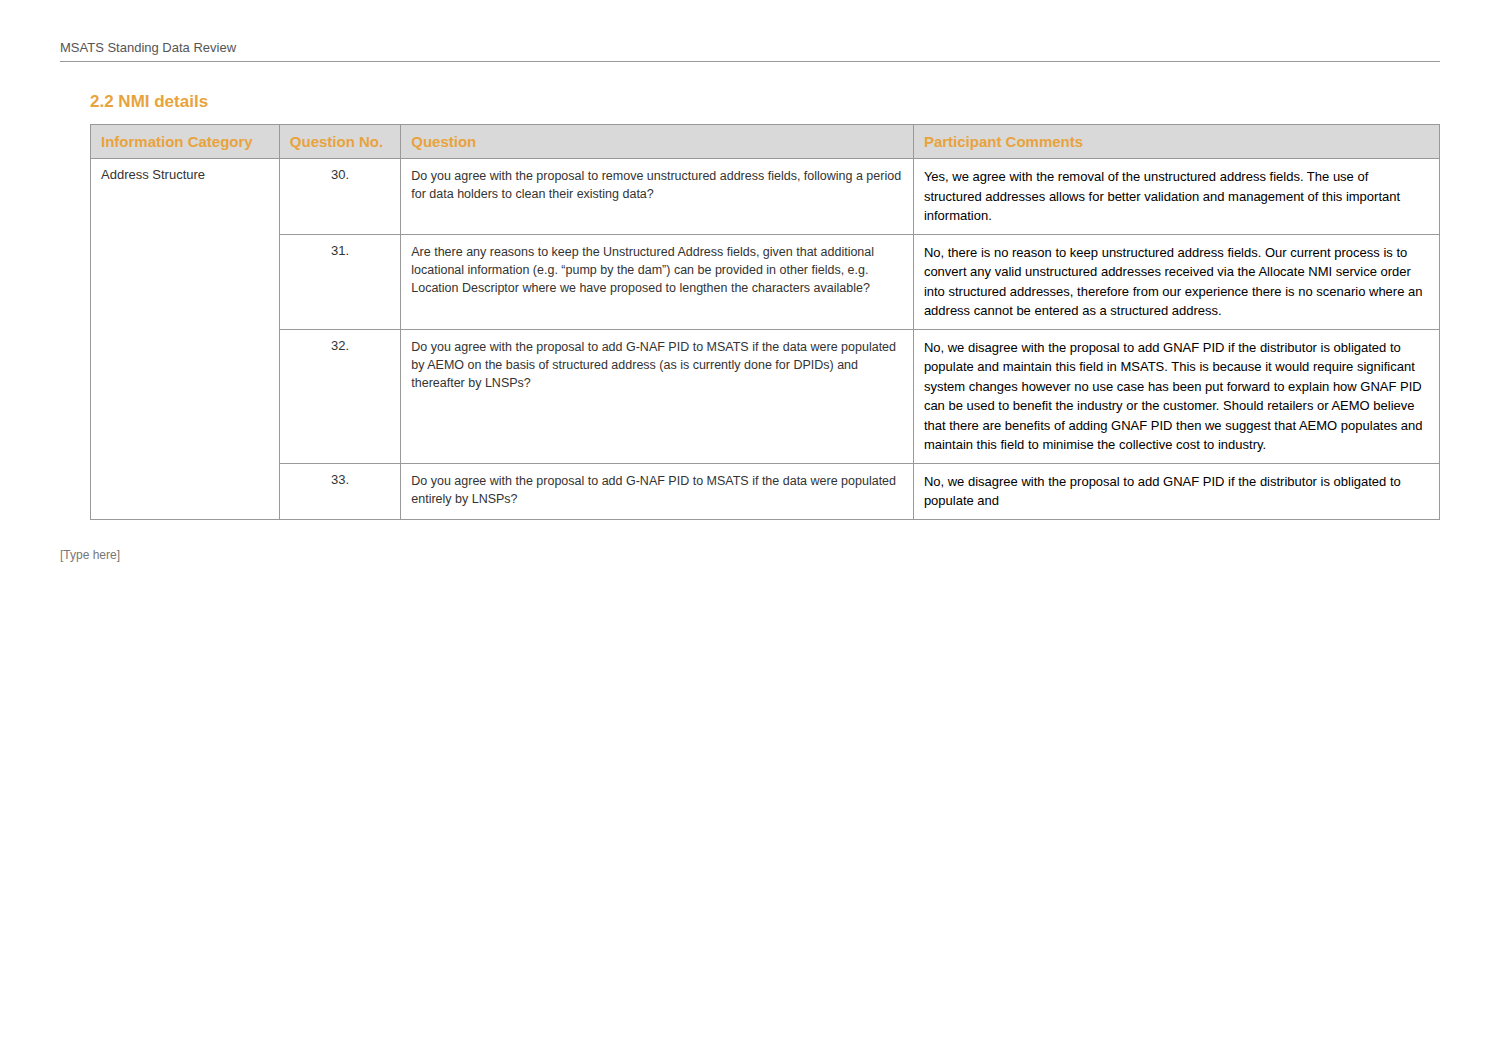MSATS Standing Data Review
2.2 NMI details
| Information Category | Question No. | Question | Participant Comments |
| --- | --- | --- | --- |
| Address Structure | 30. | Do you agree with the proposal to remove unstructured address fields, following a period for data holders to clean their existing data? | Yes, we agree with the removal of the unstructured address fields. The use of structured addresses allows for better validation and management of this important information. |
| 31. | Are there any reasons to keep the Unstructured Address fields, given that additional locational information (e.g. “pump by the dam”) can be provided in other fields, e.g. Location Descriptor where we have proposed to lengthen the characters available? | No, there is no reason to keep unstructured address fields. Our current process is to convert any valid unstructured addresses received via the Allocate NMI service order into structured addresses, therefore from our experience there is no scenario where an address cannot be entered as a structured address. |
| 32. | Do you agree with the proposal to add G-NAF PID to MSATS if the data were populated by AEMO on the basis of structured address (as is currently done for DPIDs) and thereafter by LNSPs? | No, we disagree with the proposal to add GNAF PID if the distributor is obligated to populate and maintain this field in MSATS. This is because it would require significant system changes however no use case has been put forward to explain how GNAF PID can be used to benefit the industry or the customer. Should retailers or AEMO believe that there are benefits of adding GNAF PID then we suggest that AEMO populates and maintain this field to minimise the collective cost to industry. |
| 33. | Do you agree with the proposal to add G-NAF PID to MSATS if the data were populated entirely by LNSPs? | No, we disagree with the proposal to add GNAF PID if the distributor is obligated to populate and |
[Type here]